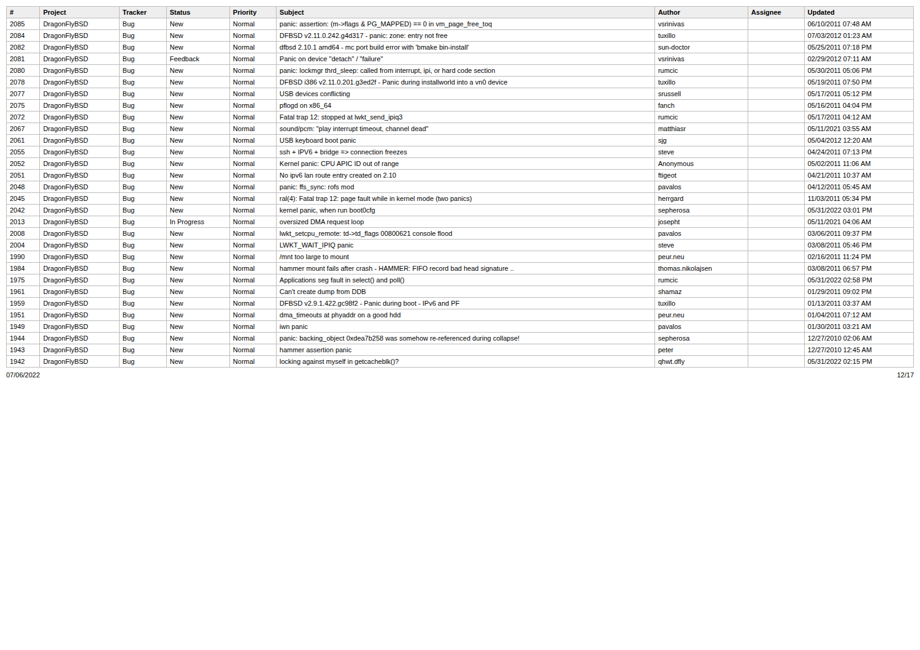| # | Project | Tracker | Status | Priority | Subject | Author | Assignee | Updated |
| --- | --- | --- | --- | --- | --- | --- | --- | --- |
| 2085 | DragonFlyBSD | Bug | New | Normal | panic: assertion: (m->flags & PG_MAPPED) == 0 in vm_page_free_toq | vsrinivas | | 06/10/2011 07:48 AM |
| 2084 | DragonFlyBSD | Bug | New | Normal | DFBSD v2.11.0.242.g4d317 - panic: zone: entry not free | tuxillo | | 07/03/2012 01:23 AM |
| 2082 | DragonFlyBSD | Bug | New | Normal | dfbsd 2.10.1 amd64 - mc port build error with 'bmake bin-install' | sun-doctor | | 05/25/2011 07:18 PM |
| 2081 | DragonFlyBSD | Bug | Feedback | Normal | Panic on device "detach" / "failure" | vsrinivas | | 02/29/2012 07:11 AM |
| 2080 | DragonFlyBSD | Bug | New | Normal | panic: lockmgr thrd_sleep: called from interrupt, ipi, or hard code section | rumcic | | 05/30/2011 05:06 PM |
| 2078 | DragonFlyBSD | Bug | New | Normal | DFBSD i386 v2.11.0.201.g3ed2f - Panic during installworld into a vn0 device | tuxillo | | 05/19/2011 07:50 PM |
| 2077 | DragonFlyBSD | Bug | New | Normal | USB devices conflicting | srussell | | 05/17/2011 05:12 PM |
| 2075 | DragonFlyBSD | Bug | New | Normal | pflogd on x86_64 | fanch | | 05/16/2011 04:04 PM |
| 2072 | DragonFlyBSD | Bug | New | Normal | Fatal trap 12: stopped at lwkt_send_ipiq3 | rumcic | | 05/17/2011 04:12 AM |
| 2067 | DragonFlyBSD | Bug | New | Normal | sound/pcm: "play interrupt timeout, channel dead" | matthiasr | | 05/11/2021 03:55 AM |
| 2061 | DragonFlyBSD | Bug | New | Normal | USB keyboard boot panic | sjg | | 05/04/2012 12:20 AM |
| 2055 | DragonFlyBSD | Bug | New | Normal | ssh + IPV6 + bridge => connection freezes | steve | | 04/24/2011 07:13 PM |
| 2052 | DragonFlyBSD | Bug | New | Normal | Kernel panic: CPU APIC ID out of range | Anonymous | | 05/02/2011 11:06 AM |
| 2051 | DragonFlyBSD | Bug | New | Normal | No ipv6 lan route entry created on 2.10 | ftigeot | | 04/21/2011 10:37 AM |
| 2048 | DragonFlyBSD | Bug | New | Normal | panic: ffs_sync: rofs mod | pavalos | | 04/12/2011 05:45 AM |
| 2045 | DragonFlyBSD | Bug | New | Normal | ral(4): Fatal trap 12: page fault while in kernel mode (two panics) | herrgard | | 11/03/2011 05:34 PM |
| 2042 | DragonFlyBSD | Bug | New | Normal | kernel panic, when run boot0cfg | sepherosa | | 05/31/2022 03:01 PM |
| 2013 | DragonFlyBSD | Bug | In Progress | Normal | oversized DMA request loop | josepht | | 05/11/2021 04:06 AM |
| 2008 | DragonFlyBSD | Bug | New | Normal | lwkt_setcpu_remote: td->td_flags 00800621 console flood | pavalos | | 03/06/2011 09:37 PM |
| 2004 | DragonFlyBSD | Bug | New | Normal | LWKT_WAIT_IPIQ panic | steve | | 03/08/2011 05:46 PM |
| 1990 | DragonFlyBSD | Bug | New | Normal | /mnt too large to mount | peur.neu | | 02/16/2011 11:24 PM |
| 1984 | DragonFlyBSD | Bug | New | Normal | hammer mount fails after crash - HAMMER: FIFO record bad head signature .. | thomas.nikolajsen | | 03/08/2011 06:57 PM |
| 1975 | DragonFlyBSD | Bug | New | Normal | Applications seg fault in select() and poll() | rumcic | | 05/31/2022 02:58 PM |
| 1961 | DragonFlyBSD | Bug | New | Normal | Can't create dump from DDB | shamaz | | 01/29/2011 09:02 PM |
| 1959 | DragonFlyBSD | Bug | New | Normal | DFBSD v2.9.1.422.gc98f2 - Panic during boot - IPv6 and PF | tuxillo | | 01/13/2011 03:37 AM |
| 1951 | DragonFlyBSD | Bug | New | Normal | dma_timeouts at phyaddr on a good hdd | peur.neu | | 01/04/2011 07:12 AM |
| 1949 | DragonFlyBSD | Bug | New | Normal | iwn panic | pavalos | | 01/30/2011 03:21 AM |
| 1944 | DragonFlyBSD | Bug | New | Normal | panic: backing_object 0xdea7b258 was somehow re-referenced during collapse! | sepherosa | | 12/27/2010 02:06 AM |
| 1943 | DragonFlyBSD | Bug | New | Normal | hammer assertion panic | peter | | 12/27/2010 12:45 AM |
| 1942 | DragonFlyBSD | Bug | New | Normal | locking against myself in getcacheblk()? | qhwt.dfly | | 05/31/2022 02:15 PM |
07/06/2022 12/17